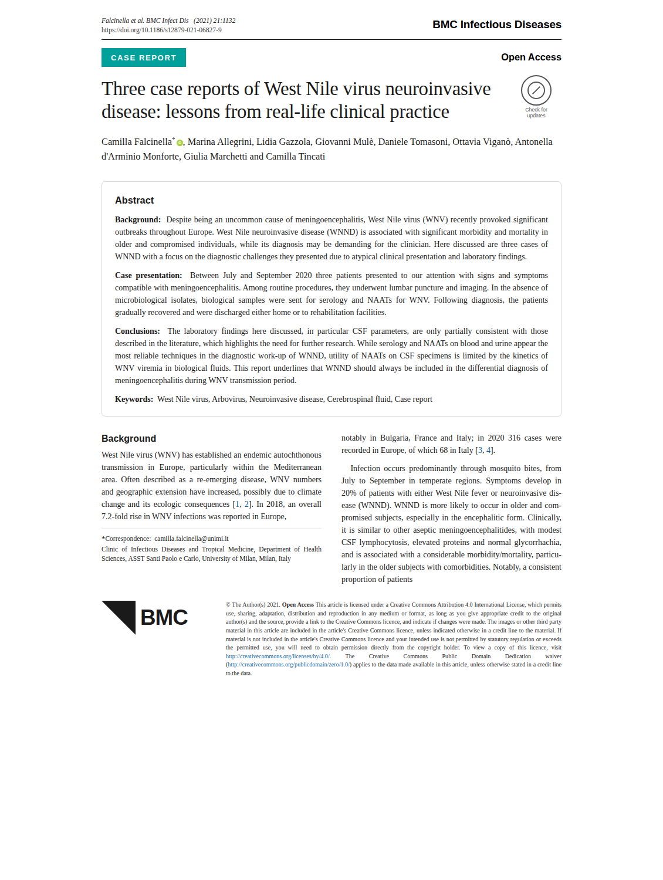Falcinella et al. BMC Infect Dis (2021) 21:1132
https://doi.org/10.1186/s12879-021-06827-9
BMC Infectious Diseases
Case Report
Open Access
Check for
updates
Three case reports of West Nile virus neuroinvasive disease: lessons from real-life clinical practice
Camilla Falcinella* , Marina Allegrini, Lidia Gazzola, Giovanni Mulè, Daniele Tomasoni, Ottavia Viganò, Antonella d'Arminio Monforte, Giulia Marchetti and Camilla Tincati
Abstract
Background: Despite being an uncommon cause of meningoencephalitis, West Nile virus (WNV) recently provoked significant outbreaks throughout Europe. West Nile neuroinvasive disease (WNND) is associated with significant morbidity and mortality in older and compromised individuals, while its diagnosis may be demanding for the clinician. Here discussed are three cases of WNND with a focus on the diagnostic challenges they presented due to atypical clinical presentation and laboratory findings.
Case presentation: Between July and September 2020 three patients presented to our attention with signs and symptoms compatible with meningoencephalitis. Among routine procedures, they underwent lumbar puncture and imaging. In the absence of microbiological isolates, biological samples were sent for serology and NAATs for WNV. Following diagnosis, the patients gradually recovered and were discharged either home or to rehabilitation facilities.
Conclusions: The laboratory findings here discussed, in particular CSF parameters, are only partially consistent with those described in the literature, which highlights the need for further research. While serology and NAATs on blood and urine appear the most reliable techniques in the diagnostic work-up of WNND, utility of NAATs on CSF specimens is limited by the kinetics of WNV viremia in biological fluids. This report underlines that WNND should always be included in the differential diagnosis of meningoencephalitis during WNV transmission period.
Keywords: West Nile virus, Arbovirus, Neuroinvasive disease, Cerebrospinal fluid, Case report
Background
West Nile virus (WNV) has established an endemic autochthonous transmission in Europe, particularly within the Mediterranean area. Often described as a re-emerging disease, WNV numbers and geographic extension have increased, possibly due to climate change and its ecologic consequences [1, 2]. In 2018, an overall 7.2-fold rise in WNV infections was reported in Europe,
*Correspondence: camilla.falcinella@unimi.it
Clinic of Infectious Diseases and Tropical Medicine, Department of Health Sciences, ASST Santi Paolo e Carlo, University of Milan, Milan, Italy
notably in Bulgaria, France and Italy; in 2020 316 cases were recorded in Europe, of which 68 in Italy [3, 4].
Infection occurs predominantly through mosquito bites, from July to September in temperate regions. Symptoms develop in 20% of patients with either West Nile fever or neuroinvasive disease (WNND). WNND is more likely to occur in older and compromised subjects, especially in the encephalitic form. Clinically, it is similar to other aseptic meningoencephalitides, with modest CSF lymphocytosis, elevated proteins and normal glycorrhachia, and is associated with a considerable morbidity/mortality, particularly in the older subjects with comorbidities. Notably, a consistent proportion of patients
BMC
© The Author(s) 2021. Open Access This article is licensed under a Creative Commons Attribution 4.0 International License, which permits use, sharing, adaptation, distribution and reproduction in any medium or format, as long as you give appropriate credit to the original author(s) and the source, provide a link to the Creative Commons licence, and indicate if changes were made. The images or other third party material in this article are included in the article's Creative Commons licence, unless indicated otherwise in a credit line to the material. If material is not included in the article's Creative Commons licence and your intended use is not permitted by statutory regulation or exceeds the permitted use, you will need to obtain permission directly from the copyright holder. To view a copy of this licence, visit http://creativecommons.org/licenses/by/4.0/. The Creative Commons Public Domain Dedication waiver (http://creativecommons.org/publicdomain/zero/1.0/) applies to the data made available in this article, unless otherwise stated in a credit line to the data.